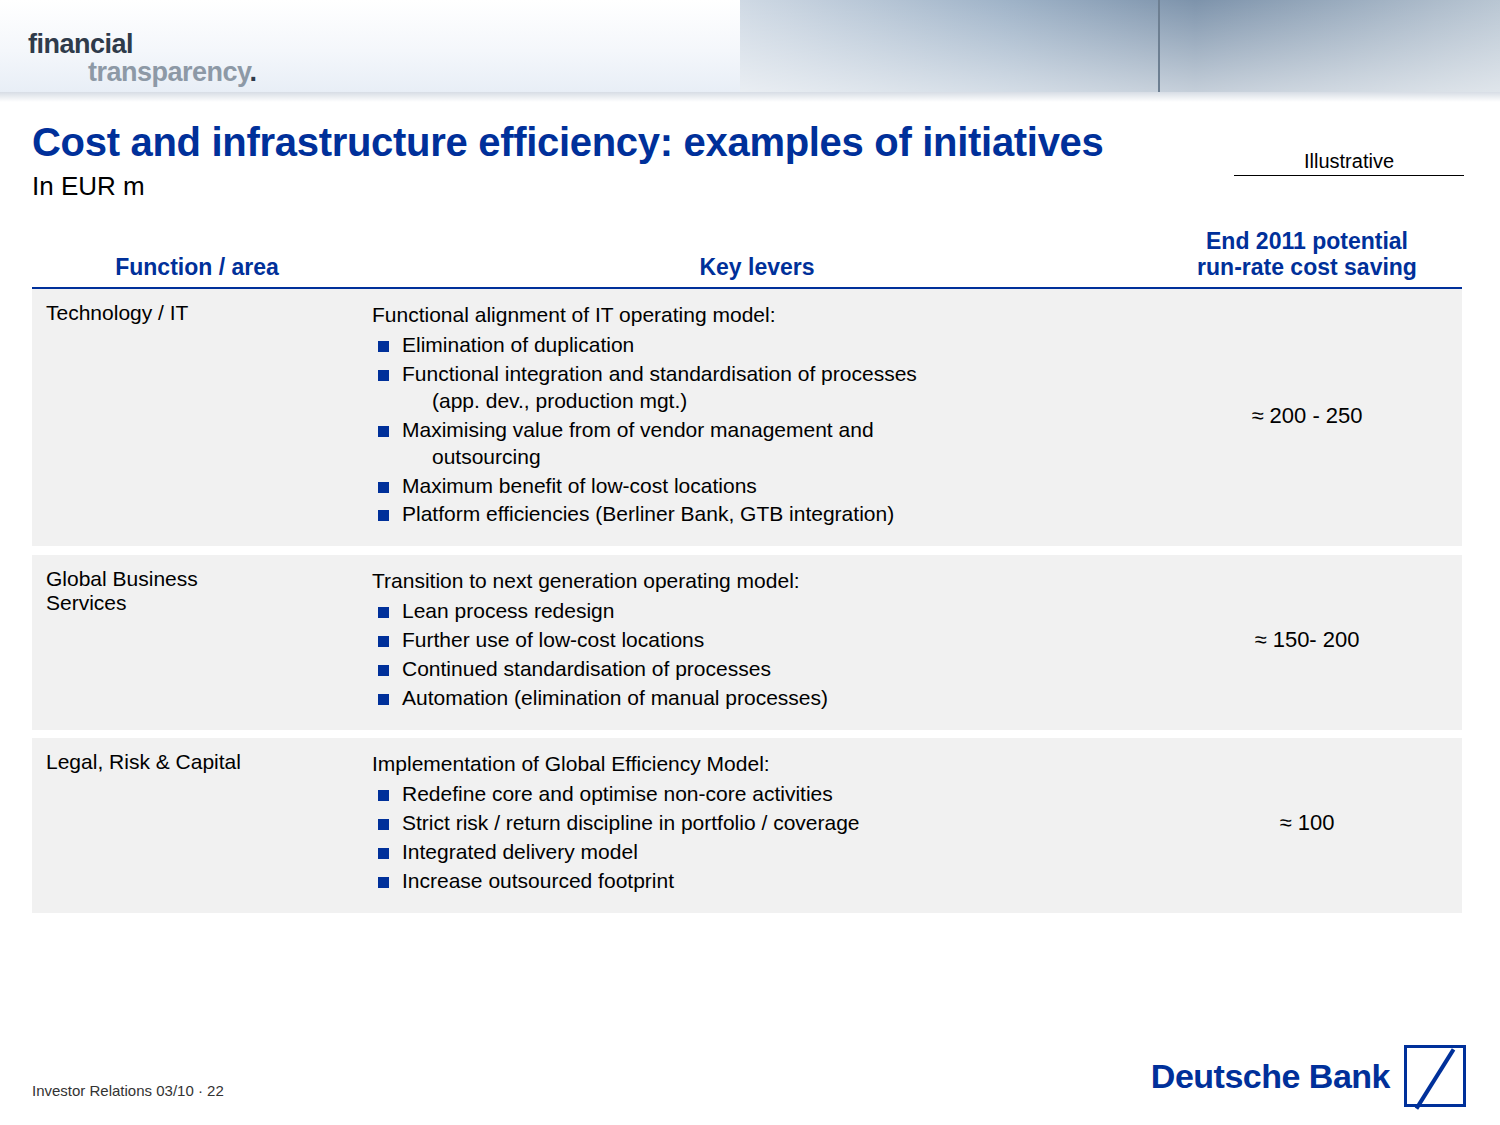financial
transparency.
Cost and infrastructure efficiency: examples of initiatives
In EUR m
Illustrative
| Function / area | Key levers | End 2011 potential run-rate cost saving |
| --- | --- | --- |
| Technology / IT | Functional alignment of IT operating model: Elimination of duplication Functional integration and standardisation of processes (app. dev., production mgt.) Maximising value from of vendor management and outsourcing Maximum benefit of low-cost locations Platform efficiencies (Berliner Bank, GTB integration) | ≈ 200 - 250 |
| Global Business Services | Transition to next generation operating model: Lean process redesign Further use of low-cost locations Continued standardisation of processes Automation (elimination of manual processes) | ≈ 150- 200 |
| Legal, Risk & Capital | Implementation of Global Efficiency Model: Redefine core and optimise non-core activities Strict risk / return discipline in portfolio / coverage Integrated delivery model Increase outsourced footprint | ≈ 100 |
Investor Relations 03/10 · 22
Deutsche Bank